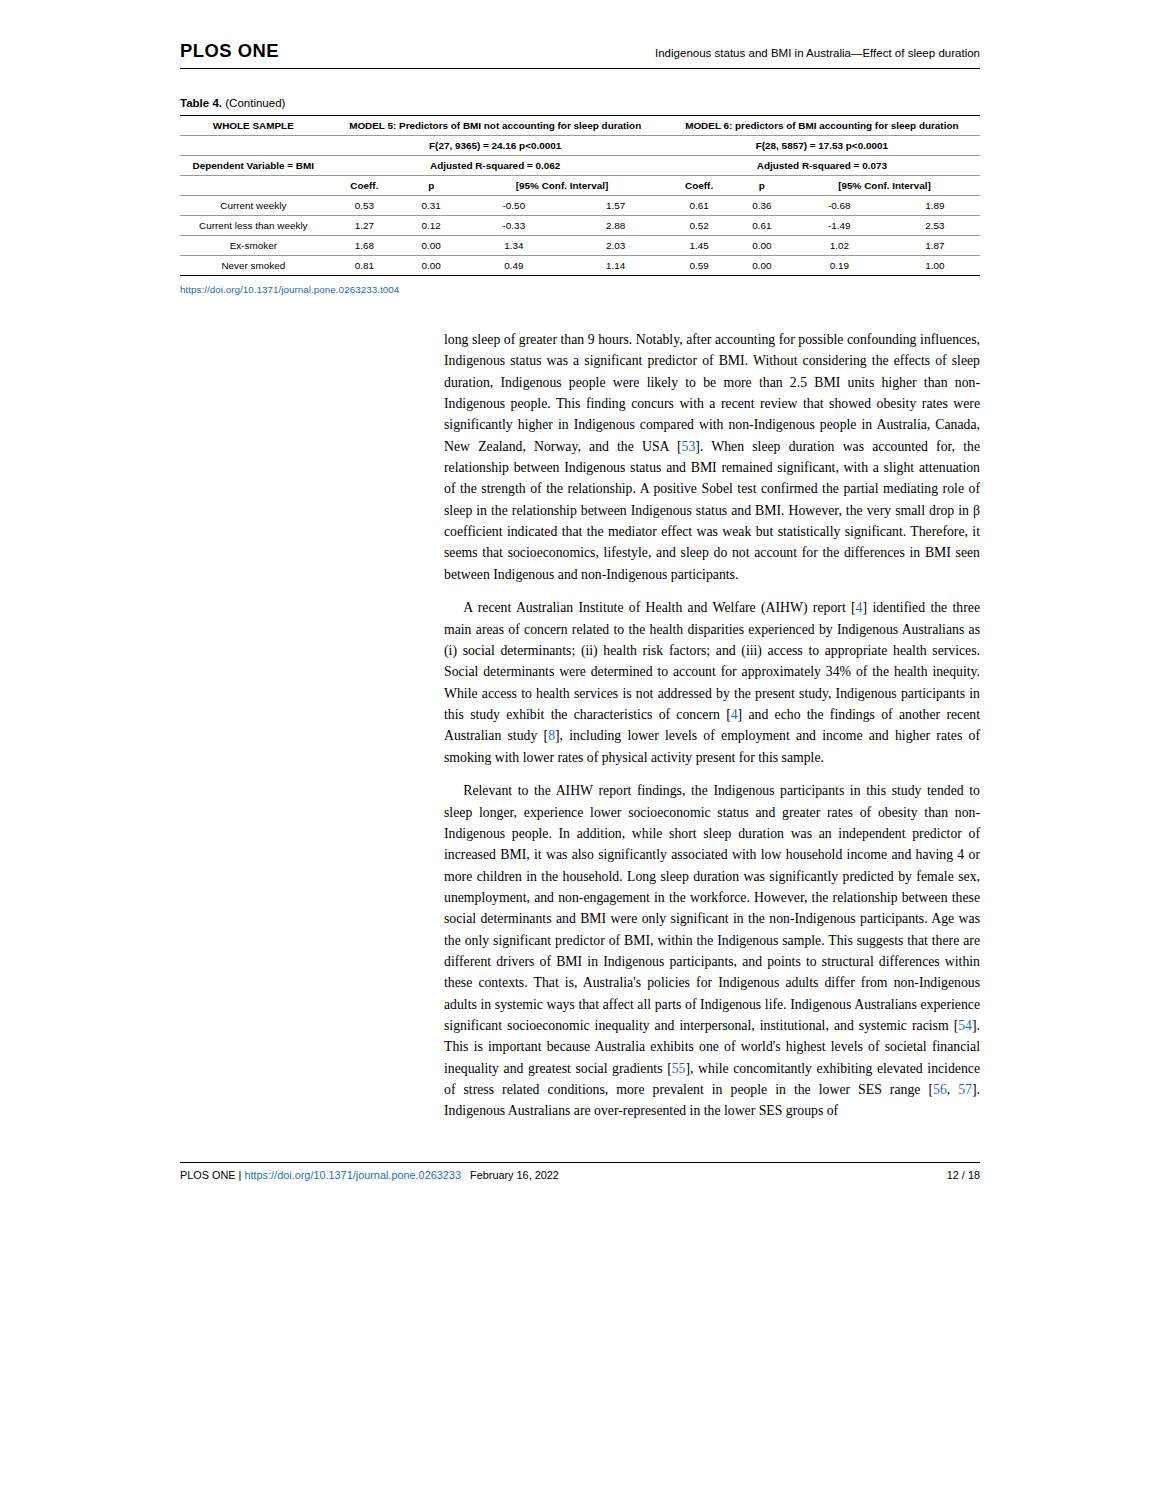PLOS ONE
Indigenous status and BMI in Australia—Effect of sleep duration
Table 4. (Continued)
| WHOLE SAMPLE | MODEL 5: Predictors of BMI not accounting for sleep duration | MODEL 6: predictors of BMI accounting for sleep duration |
| --- | --- | --- |
| | F(27, 9365) = 24.16 p<0.0001 | F(28, 5857) = 17.53 p<0.0001 |
| Dependent Variable = BMI | Adjusted R-squared = 0.062 | Adjusted R-squared = 0.073 |
| | Coeff. | p | [95% Conf. Interval] | Coeff. | p | [95% Conf. Interval] |
| Current weekly | 0.53 | 0.31 | -0.50 | 1.57 | 0.61 | 0.36 | -0.68 | 1.89 |
| Current less than weekly | 1.27 | 0.12 | -0.33 | 2.88 | 0.52 | 0.61 | -1.49 | 2.53 |
| Ex-smoker | 1.68 | 0.00 | 1.34 | 2.03 | 1.45 | 0.00 | 1.02 | 1.87 |
| Never smoked | 0.81 | 0.00 | 0.49 | 1.14 | 0.59 | 0.00 | 0.19 | 1.00 |
https://doi.org/10.1371/journal.pone.0263233.t004
long sleep of greater than 9 hours. Notably, after accounting for possible confounding influences, Indigenous status was a significant predictor of BMI. Without considering the effects of sleep duration, Indigenous people were likely to be more than 2.5 BMI units higher than non-Indigenous people. This finding concurs with a recent review that showed obesity rates were significantly higher in Indigenous compared with non-Indigenous people in Australia, Canada, New Zealand, Norway, and the USA [53]. When sleep duration was accounted for, the relationship between Indigenous status and BMI remained significant, with a slight attenuation of the strength of the relationship. A positive Sobel test confirmed the partial mediating role of sleep in the relationship between Indigenous status and BMI. However, the very small drop in β coefficient indicated that the mediator effect was weak but statistically significant. Therefore, it seems that socioeconomics, lifestyle, and sleep do not account for the differences in BMI seen between Indigenous and non-Indigenous participants.
A recent Australian Institute of Health and Welfare (AIHW) report [4] identified the three main areas of concern related to the health disparities experienced by Indigenous Australians as (i) social determinants; (ii) health risk factors; and (iii) access to appropriate health services. Social determinants were determined to account for approximately 34% of the health inequity. While access to health services is not addressed by the present study, Indigenous participants in this study exhibit the characteristics of concern [4] and echo the findings of another recent Australian study [8], including lower levels of employment and income and higher rates of smoking with lower rates of physical activity present for this sample.
Relevant to the AIHW report findings, the Indigenous participants in this study tended to sleep longer, experience lower socioeconomic status and greater rates of obesity than non-Indigenous people. In addition, while short sleep duration was an independent predictor of increased BMI, it was also significantly associated with low household income and having 4 or more children in the household. Long sleep duration was significantly predicted by female sex, unemployment, and non-engagement in the workforce. However, the relationship between these social determinants and BMI were only significant in the non-Indigenous participants. Age was the only significant predictor of BMI, within the Indigenous sample. This suggests that there are different drivers of BMI in Indigenous participants, and points to structural differences within these contexts. That is, Australia's policies for Indigenous adults differ from non-Indigenous adults in systemic ways that affect all parts of Indigenous life. Indigenous Australians experience significant socioeconomic inequality and interpersonal, institutional, and systemic racism [54]. This is important because Australia exhibits one of world's highest levels of societal financial inequality and greatest social gradients [55], while concomitantly exhibiting elevated incidence of stress related conditions, more prevalent in people in the lower SES range [56, 57]. Indigenous Australians are over-represented in the lower SES groups of
PLOS ONE | https://doi.org/10.1371/journal.pone.0263233 February 16, 2022
12 / 18